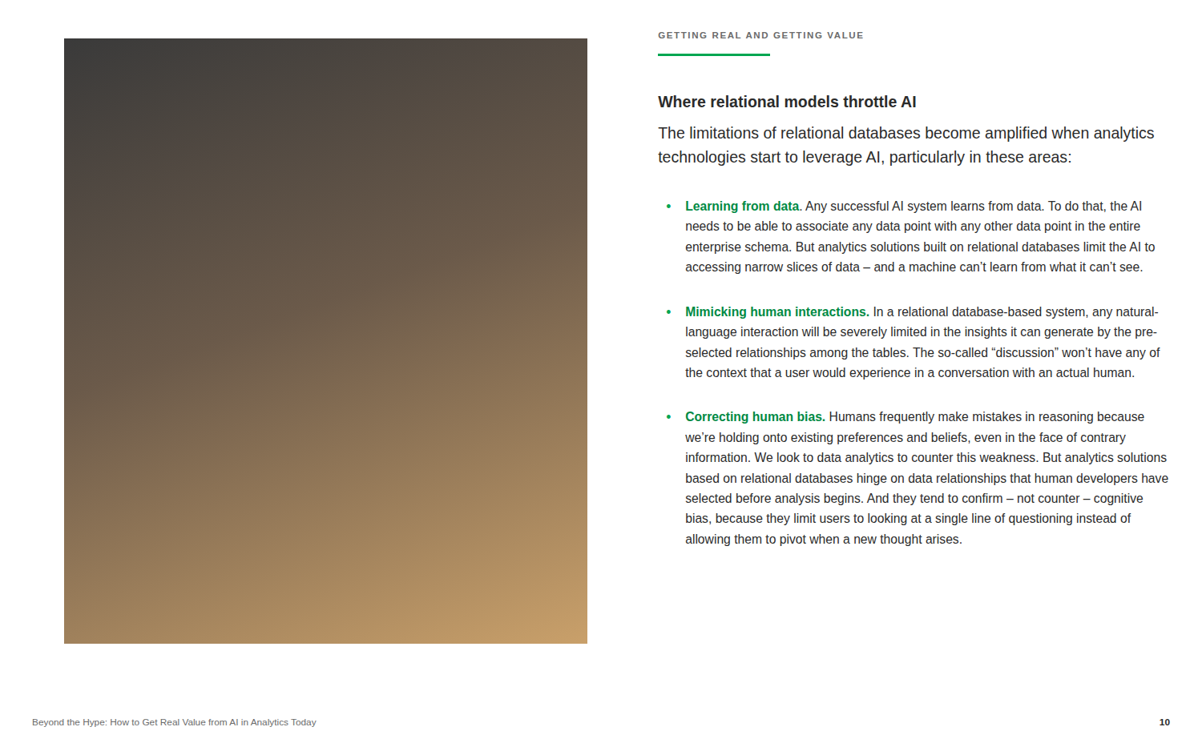Getting Real and Getting Value
Where relational models throttle AI
The limitations of relational databases become amplified when analytics technologies start to leverage AI, particularly in these areas:
Learning from data. Any successful AI system learns from data. To do that, the AI needs to be able to associate any data point with any other data point in the entire enterprise schema. But analytics solutions built on relational databases limit the AI to accessing narrow slices of data – and a machine can’t learn from what it can’t see.
Mimicking human interactions. In a relational database-based system, any natural-language interaction will be severely limited in the insights it can generate by the pre-selected relationships among the tables. The so-called “discussion” won’t have any of the context that a user would experience in a conversation with an actual human.
Correcting human bias. Humans frequently make mistakes in reasoning because we’re holding onto existing preferences and beliefs, even in the face of contrary information. We look to data analytics to counter this weakness. But analytics solutions based on relational databases hinge on data relationships that human developers have selected before analysis begins. And they tend to confirm – not counter – cognitive bias, because they limit users to looking at a single line of questioning instead of allowing them to pivot when a new thought arises.
Beyond the Hype: How to Get Real Value from AI in Analytics Today 10